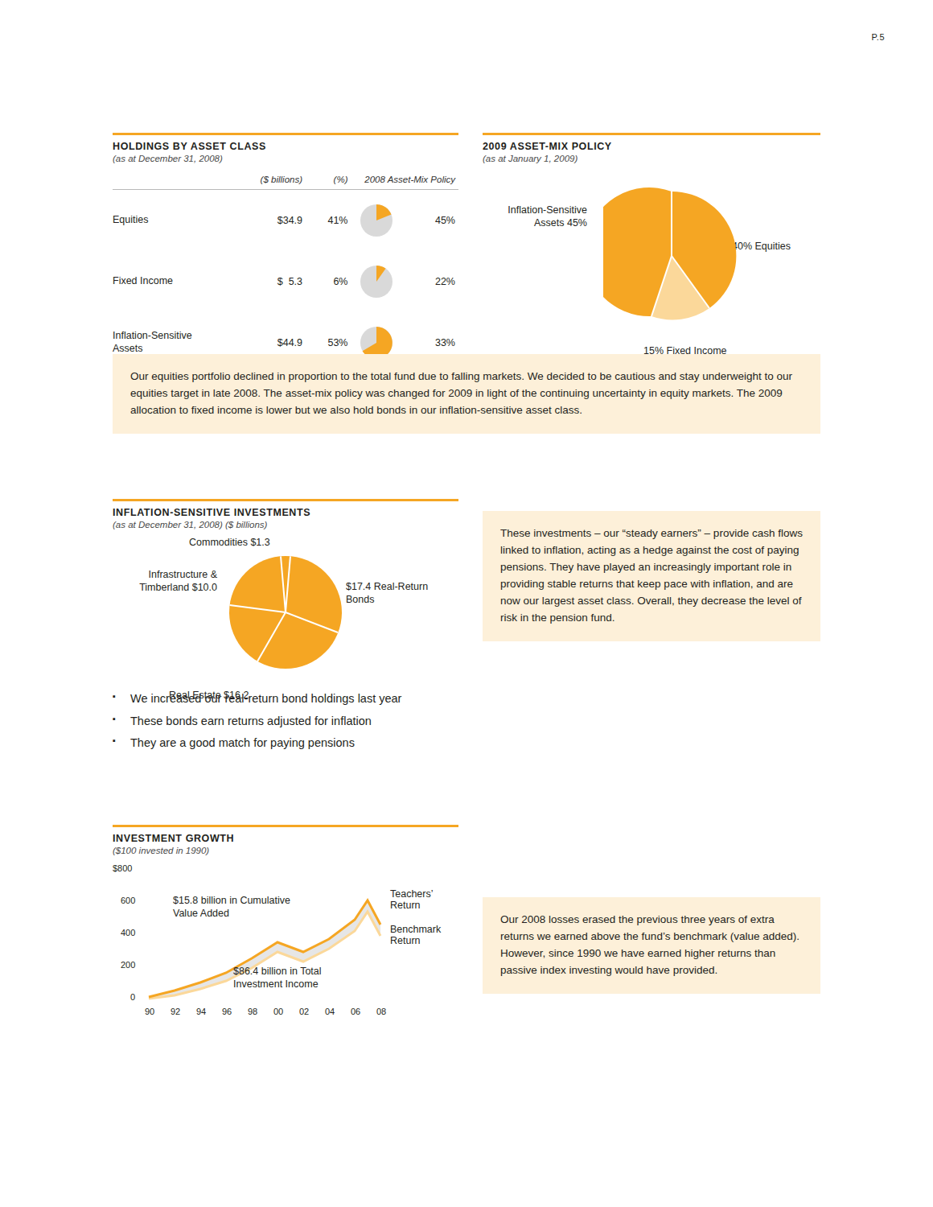P.5
Holdings by Asset Class
(as at December 31, 2008)
| | ($ billions) | (%) | 2008 Asset-Mix Policy |
| --- | --- | --- | --- |
| Equities | $34.9 | 41% | | 45% |
| Fixed Income | $ 5.3 | 6% | | 22% |
| Inflation-Sensitive Assets | $44.9 | 53% | | 33% |
2009 Asset-Mix Policy
(as at January 1, 2009)
Inflation-Sensitive
Assets 45%
40% Equities
15% Fixed Income
Our equities portfolio declined in proportion to the total fund due to falling markets. We decided to be cautious and stay underweight to our equities target in late 2008. The asset-mix policy was changed for 2009 in light of the continuing uncertainty in equity markets. The 2009 allocation to fixed income is lower but we also hold bonds in our inflation-sensitive asset class.
Inflation-Sensitive Investments
(as at December 31, 2008) ($ billions)
Commodities $1.3
Infrastructure &
Timberland $10.0
$17.4 Real-Return Bonds
Real Estate $16.2
These investments – our “steady earners” – provide cash flows linked to inflation, acting as a hedge against the cost of paying pensions. They have played an increasingly important role in providing stable returns that keep pace with inflation, and are now our largest asset class. Overall, they decrease the level of risk in the pension fund.
We increased our real-return bond holdings last year
These bonds earn returns adjusted for inflation
They are a good match for paying pensions
Investment Growth
($100 invested in 1990)
$800 600 400 200 0 90 92 94 96 98 00 02 04 06 08 Teachers’ Return Benchmark Return $15.8 billion in Cumulative Value Added $86.4 billion in Total Investment Income
Our 2008 losses erased the previous three years of extra returns we earned above the fund’s benchmark (value added). However, since 1990 we have earned higher returns than passive index investing would have provided.